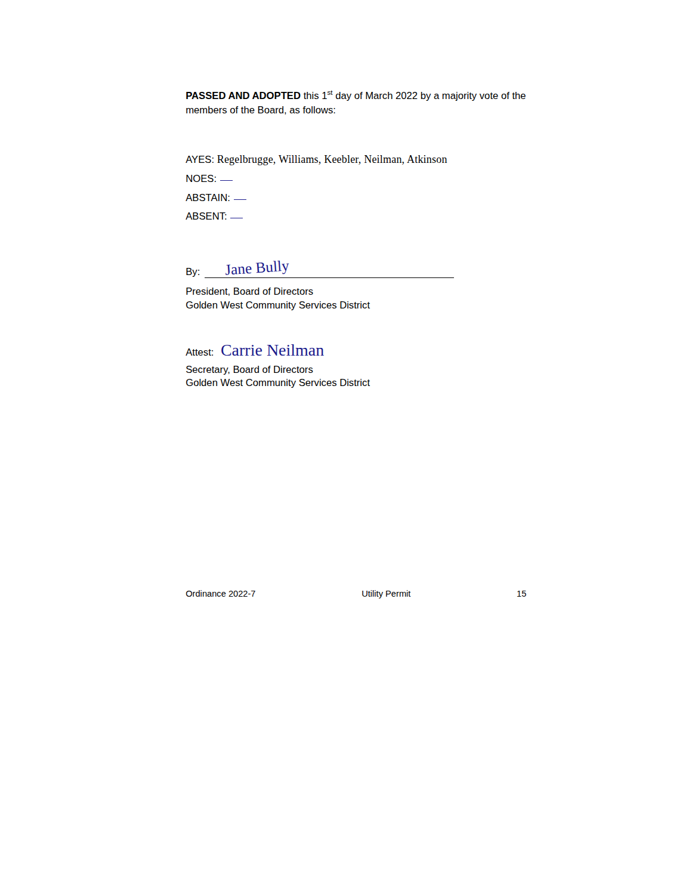PASSED AND ADOPTED this 1st day of March 2022 by a majority vote of the members of the Board, as follows:
AYES: Regelbrugge, Williams, Keebler, Neilman, Atkinson
NOES:
ABSTAIN:
ABSENT:
By: Jane Bully
President, Board of Directors
Golden West Community Services District
Attest: Carrie Neilman
Secretary, Board of Directors
Golden West Community Services District
Ordinance 2022-7 Utility Permit 15